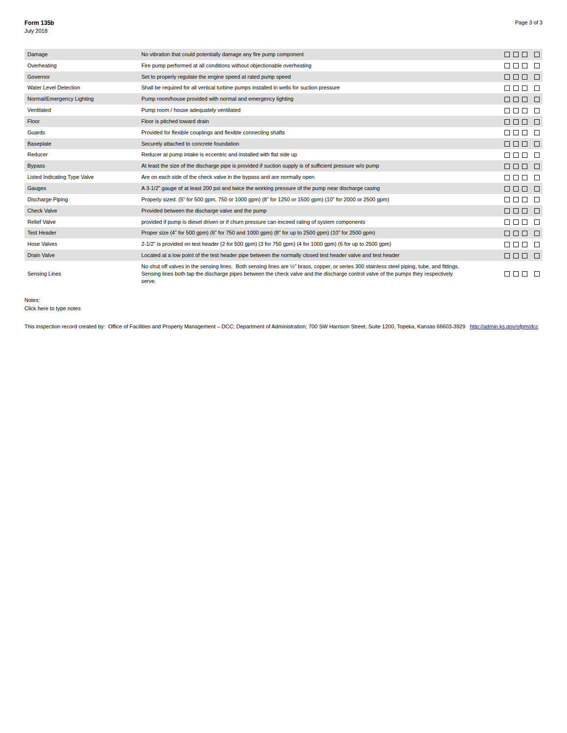Form 135b
July 2018
Page 3 of 3
| Damage | No vibration that could potentially damage any fire pump component | |
| Overheating | Fire pump performed at all conditions without objectionable overheating | |
| Governor | Set to properly regulate the engine speed at rated pump speed | |
| Water Level Detection | Shall be required for all vertical turbine pumps installed in wells for suction pressure | |
| Normal/Emergency Lighting | Pump room/house provided with normal and emergency lighting | |
| Ventilated | Pump room / house adequately ventilated | |
| Floor | Floor is pitched toward drain | |
| Guards | Provided for flexible couplings and flexible connecting shafts | |
| Baseplate | Securely attached to concrete foundation | |
| Reducer | Reducer at pump intake is eccentric and installed with flat side up | |
| Bypass | At least the size of the discharge pipe is provided if suction supply is of sufficient pressure w/o pump | |
| Listed Indicating Type Valve | Are on each side of the check valve in the bypass and are normally open | |
| Gauges | A 3-1/2” gauge of at least 200 psi and twice the working pressure of the pump near discharge casing | |
| Discharge Piping | Properly sized. (5” for 500 gpm, 750 or 1000 gpm) (8” for 1250 or 1500 gpm) (10” for 2000 or 2500 gpm) | |
| Check Valve | Provided between the discharge valve and the pump | |
| Relief Valve | provided if pump is diesel driven or if churn pressure can exceed rating of system components | |
| Test Header | Proper size (4” for 500 gpm) (6” for 750 and 1000 gpm) (8” for up to 2500 gpm) (10” for 2500 gpm) | |
| Hose Valves | 2-1/2” is provided on test header (2 for 500 gpm) (3 for 750 gpm) (4 for 1000 gpm) (6 for up to 2500 gpm) | |
| Drain Valve | Located at a low point of the test header pipe between the normally closed test header valve and test header | |
| Sensing Lines | No shut off valves in the sensing lines. Both sensing lines are ½” brass, copper, or series 300 stainless steel piping, tube, and fittings. Sensing lines both tap the discharge pipes between the check valve and the discharge control valve of the pumps they respectively serve. | |
Notes:
Click here to type notes
This inspection record created by: Office of Facilities and Property Management – DCC; Department of Administration; 700 SW Harrison Street, Suite 1200, Topeka, Kansas 66603-3929 http://admin.ks.gov/ofpm/dcc